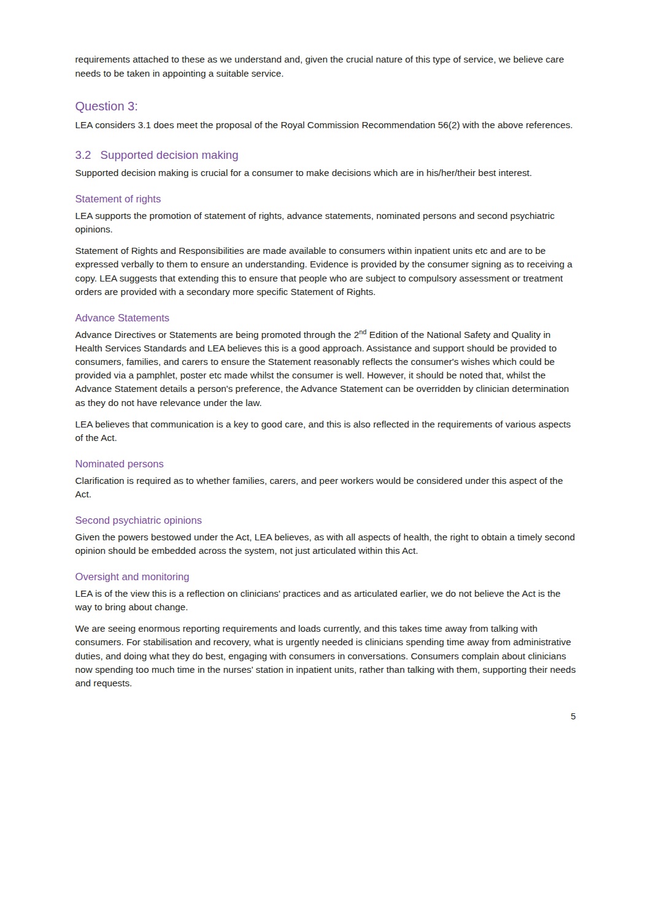requirements attached to these as we understand and, given the crucial nature of this type of service, we believe care needs to be taken in appointing a suitable service.
Question 3:
LEA considers 3.1 does meet the proposal of the Royal Commission Recommendation 56(2) with the above references.
3.2 Supported decision making
Supported decision making is crucial for a consumer to make decisions which are in his/her/their best interest.
Statement of rights
LEA supports the promotion of statement of rights, advance statements, nominated persons and second psychiatric opinions.
Statement of Rights and Responsibilities are made available to consumers within inpatient units etc and are to be expressed verbally to them to ensure an understanding. Evidence is provided by the consumer signing as to receiving a copy. LEA suggests that extending this to ensure that people who are subject to compulsory assessment or treatment orders are provided with a secondary more specific Statement of Rights.
Advance Statements
Advance Directives or Statements are being promoted through the 2nd Edition of the National Safety and Quality in Health Services Standards and LEA believes this is a good approach. Assistance and support should be provided to consumers, families, and carers to ensure the Statement reasonably reflects the consumer's wishes which could be provided via a pamphlet, poster etc made whilst the consumer is well. However, it should be noted that, whilst the Advance Statement details a person's preference, the Advance Statement can be overridden by clinician determination as they do not have relevance under the law.
LEA believes that communication is a key to good care, and this is also reflected in the requirements of various aspects of the Act.
Nominated persons
Clarification is required as to whether families, carers, and peer workers would be considered under this aspect of the Act.
Second psychiatric opinions
Given the powers bestowed under the Act, LEA believes, as with all aspects of health, the right to obtain a timely second opinion should be embedded across the system, not just articulated within this Act.
Oversight and monitoring
LEA is of the view this is a reflection on clinicians' practices and as articulated earlier, we do not believe the Act is the way to bring about change.
We are seeing enormous reporting requirements and loads currently, and this takes time away from talking with consumers. For stabilisation and recovery, what is urgently needed is clinicians spending time away from administrative duties, and doing what they do best, engaging with consumers in conversations. Consumers complain about clinicians now spending too much time in the nurses' station in inpatient units, rather than talking with them, supporting their needs and requests.
5